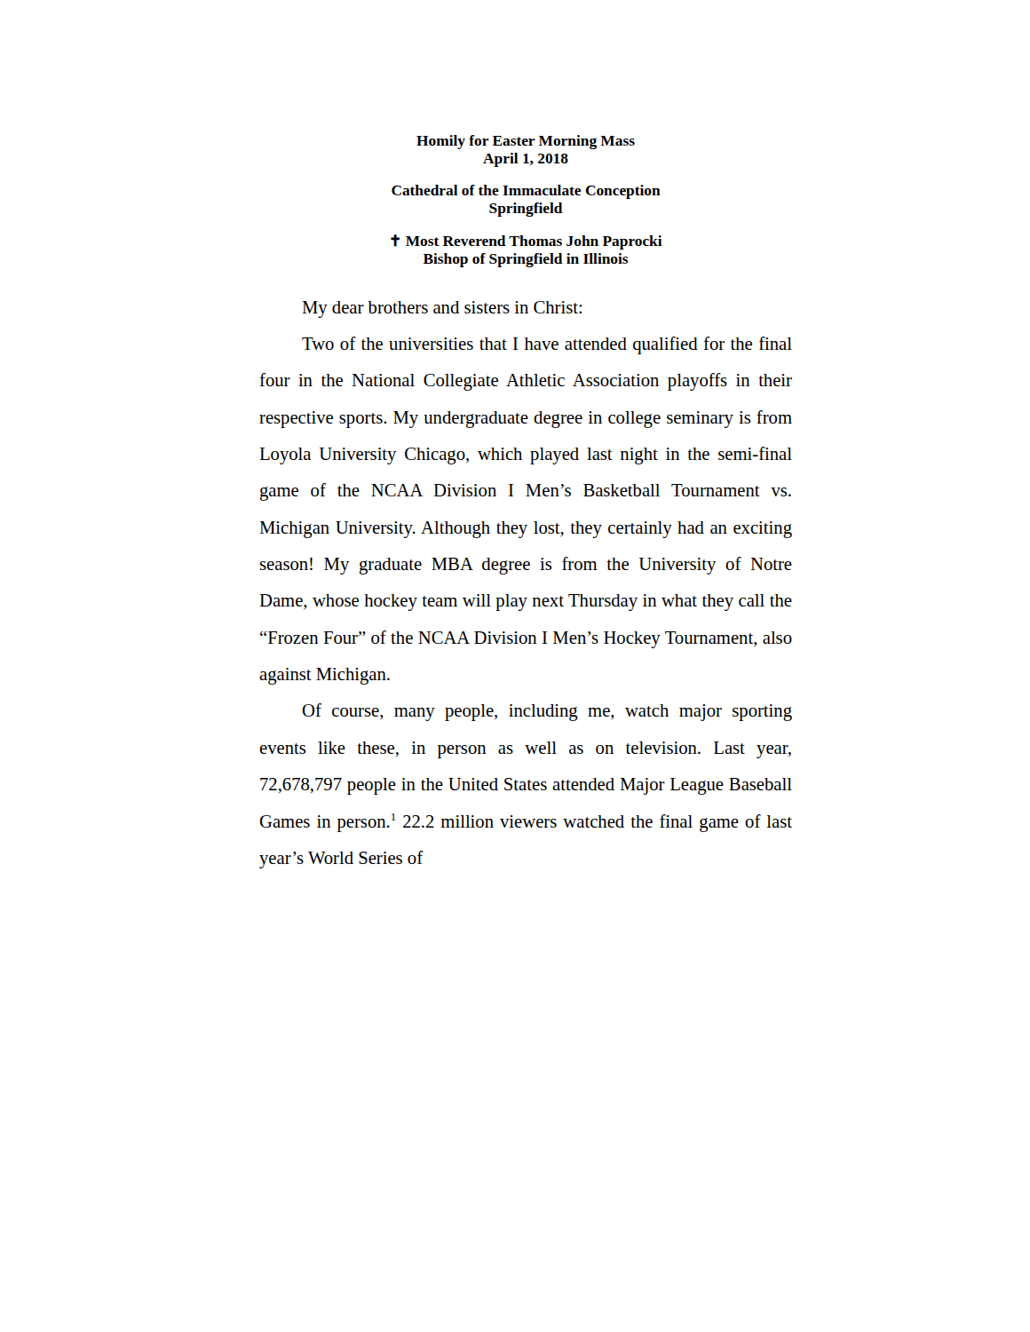Homily for Easter Morning Mass
April 1, 2018
Cathedral of the Immaculate Conception
Springfield
✝ Most Reverend Thomas John Paprocki
Bishop of Springfield in Illinois
My dear brothers and sisters in Christ:
Two of the universities that I have attended qualified for the final four in the National Collegiate Athletic Association playoffs in their respective sports. My undergraduate degree in college seminary is from Loyola University Chicago, which played last night in the semi-final game of the NCAA Division I Men’s Basketball Tournament vs. Michigan University. Although they lost, they certainly had an exciting season! My graduate MBA degree is from the University of Notre Dame, whose hockey team will play next Thursday in what they call the “Frozen Four” of the NCAA Division I Men’s Hockey Tournament, also against Michigan.
Of course, many people, including me, watch major sporting events like these, in person as well as on television. Last year, 72,678,797 people in the United States attended Major League Baseball Games in person.1 22.2 million viewers watched the final game of last year’s World Series of